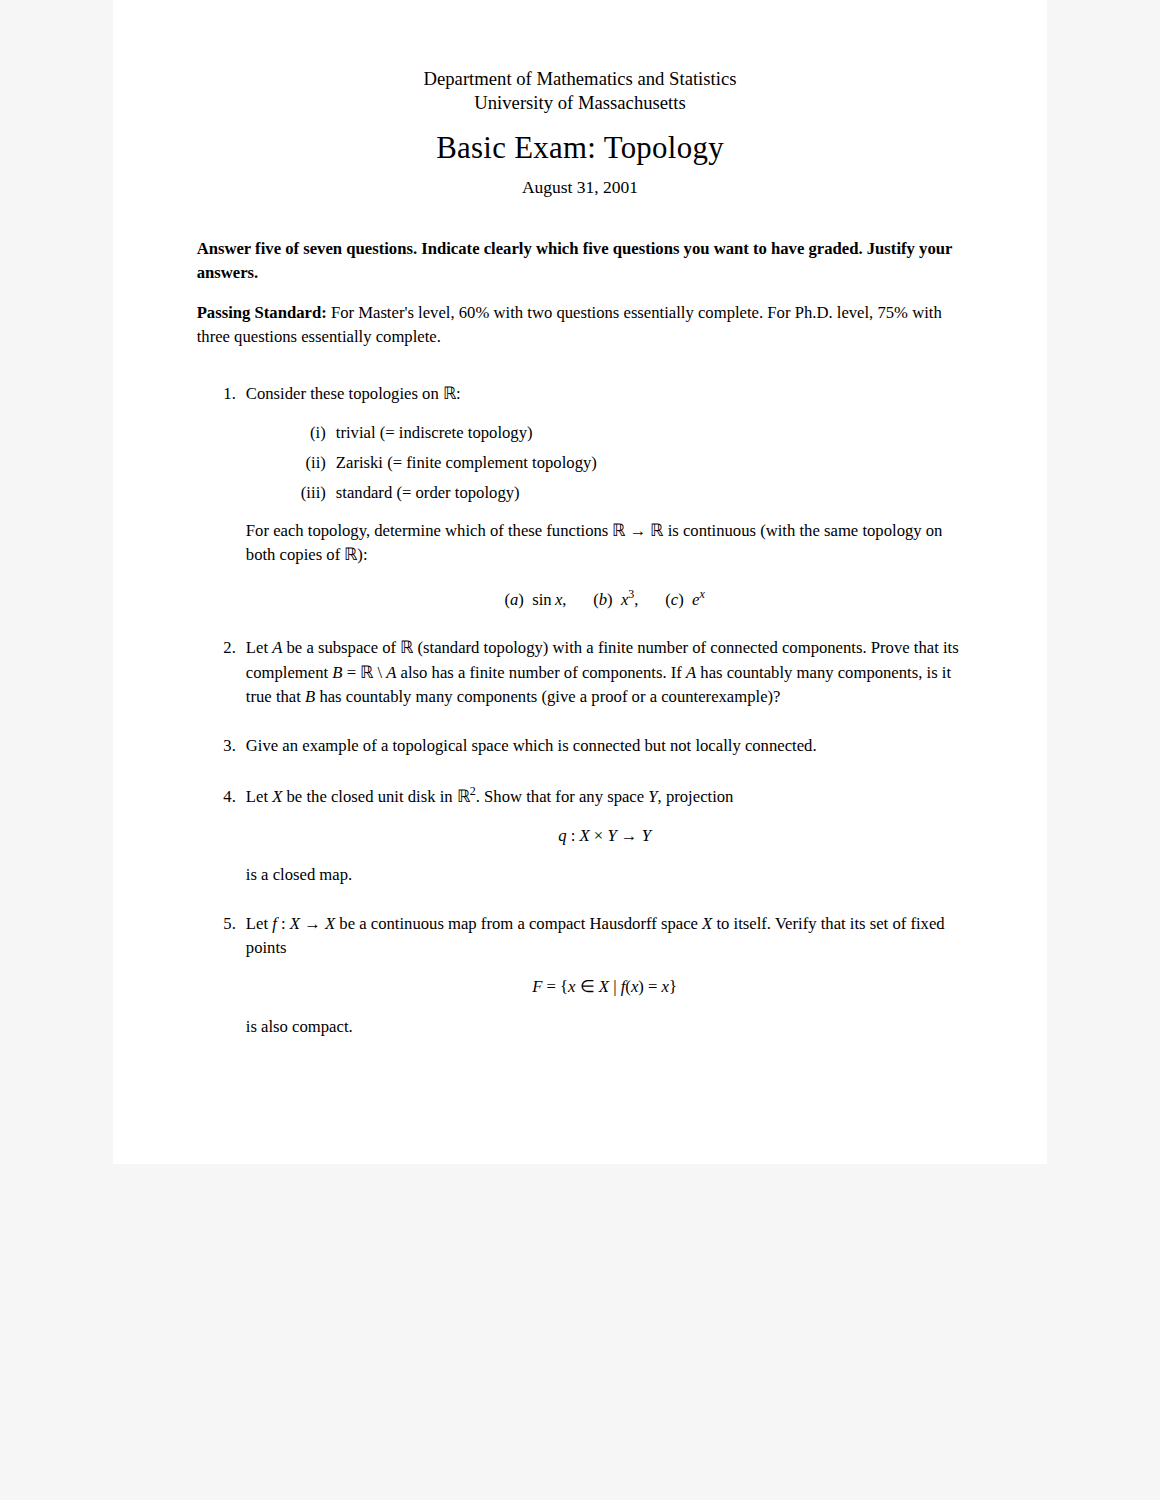Department of Mathematics and Statistics
University of Massachusetts
Basic Exam: Topology
August 31, 2001
Answer five of seven questions. Indicate clearly which five questions you want to have graded. Justify your answers.
Passing Standard: For Master's level, 60% with two questions essentially complete. For Ph.D. level, 75% with three questions essentially complete.
Consider these topologies on ℝ:
(i) trivial (= indiscrete topology)
(ii) Zariski (= finite complement topology)
(iii) standard (= order topology)
For each topology, determine which of these functions ℝ → ℝ is continuous (with the same topology on both copies of ℝ):
(a) sin x, (b) x3, (c) ex
Let A be a subspace of ℝ (standard topology) with a finite number of connected components. Prove that its complement B = ℝ \ A also has a finite number of components. If A has countably many components, is it true that B has countably many components (give a proof or a counterexample)?
Give an example of a topological space which is connected but not locally connected.
Let X be the closed unit disk in ℝ2. Show that for any space Y, projection
q : X × Y → Y
is a closed map.
Let f : X → X be a continuous map from a compact Hausdorff space X to itself. Verify that its set of fixed points
F = {x ∈ X | f(x) = x}
is also compact.